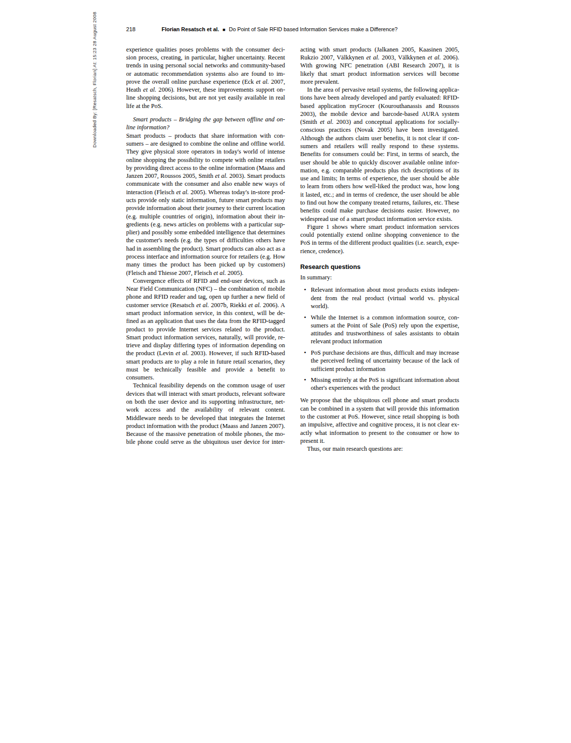Downloaded By: [Resatsch, Florian] At: 15:23 28 August 2008
218 Florian Resatsch et al. ■ Do Point of Sale RFID based Information Services make a Difference?
experience qualities poses problems with the consumer decision process, creating, in particular, higher uncertainty. Recent trends in using personal social networks and community-based or automatic recommendation systems also are found to improve the overall online purchase experience (Eck et al. 2007, Heath et al. 2006). However, these improvements support online shopping decisions, but are not yet easily available in real life at the PoS.
Smart products – Bridging the gap between offline and online information?
Smart products – products that share information with consumers – are designed to combine the online and offline world. They give physical store operators in today's world of intense online shopping the possibility to compete with online retailers by providing direct access to the online information (Maass and Janzen 2007, Roussos 2005, Smith et al. 2003). Smart products communicate with the consumer and also enable new ways of interaction (Fleisch et al. 2005). Whereas today's in-store products provide only static information, future smart products may provide information about their journey to their current location (e.g. multiple countries of origin), information about their ingredients (e.g. news articles on problems with a particular supplier) and possibly some embedded intelligence that determines the customer's needs (e.g. the types of difficulties others have had in assembling the product). Smart products can also act as a process interface and information source for retailers (e.g. How many times the product has been picked up by customers) (Fleisch and Thiesse 2007, Fleisch et al. 2005).
Convergence effects of RFID and end-user devices, such as Near Field Communication (NFC) – the combination of mobile phone and RFID reader and tag, open up further a new field of customer service (Resatsch et al. 2007b, Riekki et al. 2006). A smart product information service, in this context, will be defined as an application that uses the data from the RFID-tagged product to provide Internet services related to the product. Smart product information services, naturally, will provide, retrieve and display differing types of information depending on the product (Levin et al. 2003). However, if such RFID-based smart products are to play a role in future retail scenarios, they must be technically feasible and provide a benefit to consumers.
Technical feasibility depends on the common usage of user devices that will interact with smart products, relevant software on both the user device and its supporting infrastructure, network access and the availability of relevant content. Middleware needs to be developed that integrates the Internet product information with the product (Maass and Janzen 2007). Because of the massive penetration of mobile phones, the mobile phone could serve as the ubiquitous user device for interacting with smart products (Jalkanen 2005, Kaasinen 2005, Rukzio 2007, Välkkynen et al. 2003, Välkkynen et al. 2006). With growing NFC penetration (ABI Research 2007), it is likely that smart product information services will become more prevalent.
In the area of pervasive retail systems, the following applications have been already developed and partly evaluated: RFID-based application myGrocer (Kourouthanassis and Roussos 2003), the mobile device and barcode-based AURA system (Smith et al. 2003) and conceptual applications for socially-conscious practices (Novak 2005) have been investigated. Although the authors claim user benefits, it is not clear if consumers and retailers will really respond to these systems. Benefits for consumers could be: First, in terms of search, the user should be able to quickly discover available online information, e.g. comparable products plus rich descriptions of its use and limits; In terms of experience, the user should be able to learn from others how well-liked the product was, how long it lasted, etc.; and in terms of credence, the user should be able to find out how the company treated returns, failures, etc. These benefits could make purchase decisions easier. However, no widespread use of a smart product information service exists.
Figure 1 shows where smart product information services could potentially extend online shopping convenience to the PoS in terms of the different product qualities (i.e. search, experience, credence).
Research questions
In summary:
Relevant information about most products exists independent from the real product (virtual world vs. physical world).
While the Internet is a common information source, consumers at the Point of Sale (PoS) rely upon the expertise, attitudes and trustworthiness of sales assistants to obtain relevant product information
PoS purchase decisions are thus, difficult and may increase the perceived feeling of uncertainty because of the lack of sufficient product information
Missing entirely at the PoS is significant information about other's experiences with the product
We propose that the ubiquitous cell phone and smart products can be combined in a system that will provide this information to the customer at PoS. However, since retail shopping is both an impulsive, affective and cognitive process, it is not clear exactly what information to present to the consumer or how to present it.
Thus, our main research questions are: